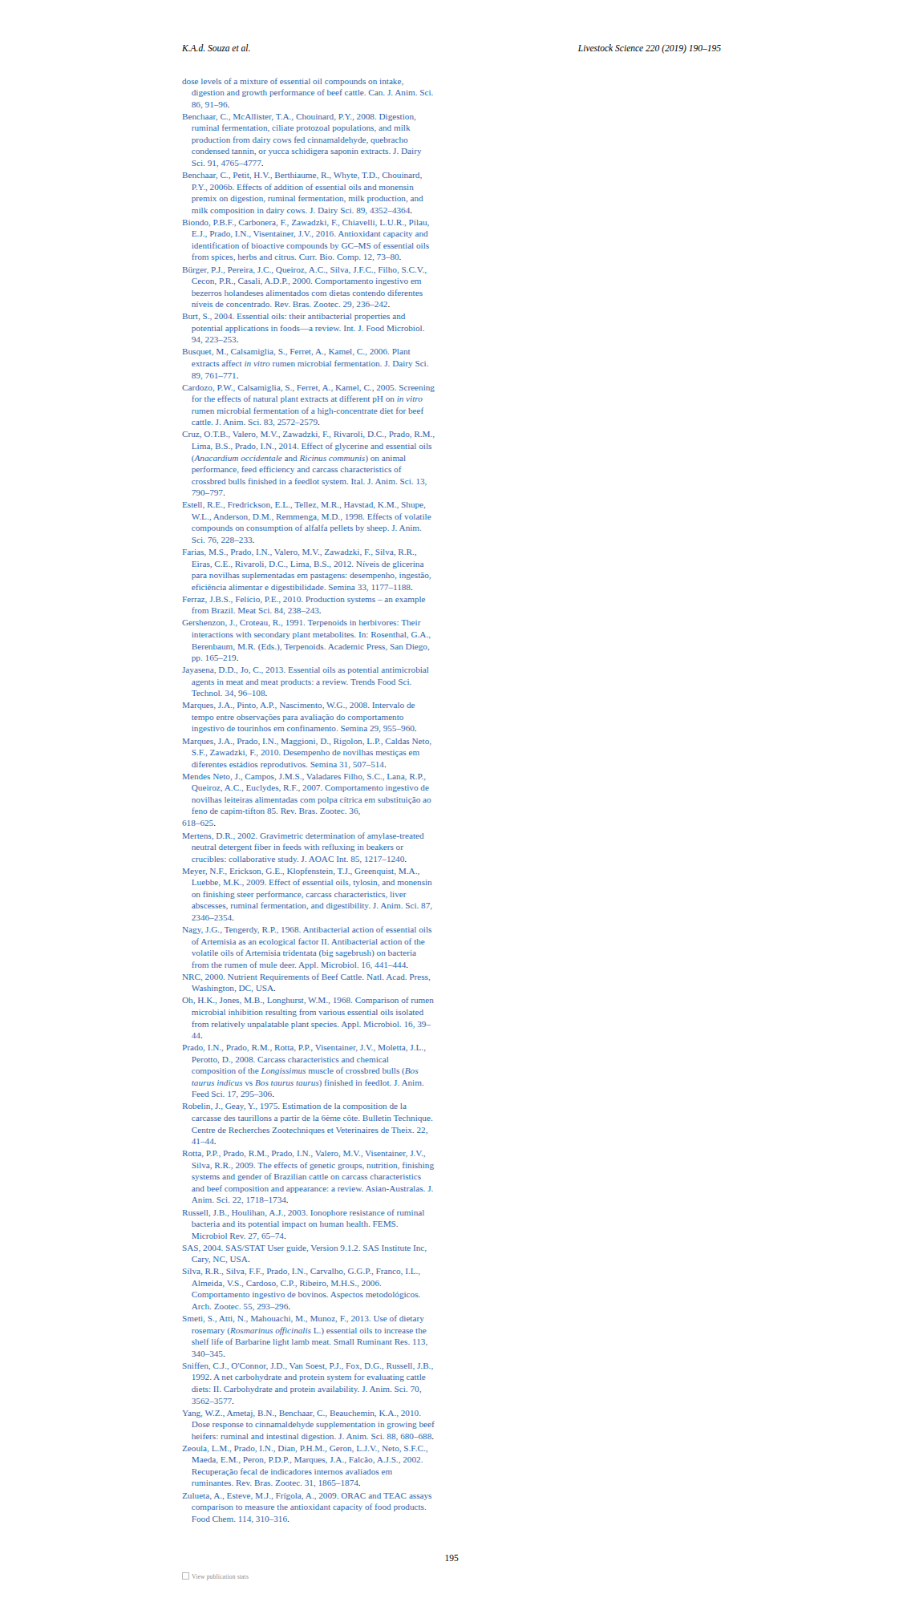K.A.d. Souza et al.
Livestock Science 220 (2019) 190–195
dose levels of a mixture of essential oil compounds on intake, digestion and growth performance of beef cattle. Can. J. Anim. Sci. 86, 91–96.
Benchaar, C., McAllister, T.A., Chouinard, P.Y., 2008. Digestion, ruminal fermentation, ciliate protozoal populations, and milk production from dairy cows fed cinnamaldehyde, quebracho condensed tannin, or yucca schidigera saponin extracts. J. Dairy Sci. 91, 4765–4777.
Benchaar, C., Petit, H.V., Berthiaume, R., Whyte, T.D., Chouinard, P.Y., 2006b. Effects of addition of essential oils and monensin premix on digestion, ruminal fermentation, milk production, and milk composition in dairy cows. J. Dairy Sci. 89, 4352–4364.
Biondo, P.B.F., Carbonera, F., Zawadzki, F., Chiavelli, L.U.R., Pilau, E.J., Prado, I.N., Visentainer, J.V., 2016. Antioxidant capacity and identification of bioactive compounds by GC–MS of essential oils from spices, herbs and citrus. Curr. Bio. Comp. 12, 73–80.
Bürger, P.J., Pereira, J.C., Queiroz, A.C., Silva, J.F.C., Filho, S.C.V., Cecon, P.R., Casali, A.D.P., 2000. Comportamento ingestivo em bezerros holandeses alimentados com dietas contendo diferentes níveis de concentrado. Rev. Bras. Zootec. 29, 236–242.
Burt, S., 2004. Essential oils: their antibacterial properties and potential applications in foods—a review. Int. J. Food Microbiol. 94, 223–253.
Busquet, M., Calsamiglia, S., Ferret, A., Kamel, C., 2006. Plant extracts affect in vitro rumen microbial fermentation. J. Dairy Sci. 89, 761–771.
Cardozo, P.W., Calsamiglia, S., Ferret, A., Kamel, C., 2005. Screening for the effects of natural plant extracts at different pH on in vitro rumen microbial fermentation of a high-concentrate diet for beef cattle. J. Anim. Sci. 83, 2572–2579.
Cruz, O.T.B., Valero, M.V., Zawadzki, F., Rivaroli, D.C., Prado, R.M., Lima, B.S., Prado, I.N., 2014. Effect of glycerine and essential oils (Anacardium occidentale and Ricinus communis) on animal performance, feed efficiency and carcass characteristics of crossbred bulls finished in a feedlot system. Ital. J. Anim. Sci. 13, 790–797.
Estell, R.E., Fredrickson, E.L., Tellez, M.R., Havstad, K.M., Shupe, W.L., Anderson, D.M., Remmenga, M.D., 1998. Effects of volatile compounds on consumption of alfalfa pellets by sheep. J. Anim. Sci. 76, 228–233.
Farias, M.S., Prado, I.N., Valero, M.V., Zawadzki, F., Silva, R.R., Eiras, C.E., Rivaroli, D.C., Lima, B.S., 2012. Níveis de glicerina para novilhas suplementadas em pastagens: desempenho, ingestão, eficiência alimentar e digestibilidade. Semina 33, 1177–1188.
Ferraz, J.B.S., Felício, P.E., 2010. Production systems – an example from Brazil. Meat Sci. 84, 238–243.
Gershenzon, J., Croteau, R., 1991. Terpenoids in herbivores: Their interactions with secondary plant metabolites. In: Rosenthal, G.A., Berenbaum, M.R. (Eds.), Terpenoids. Academic Press, San Diego, pp. 165–219.
Jayasena, D.D., Jo, C., 2013. Essential oils as potential antimicrobial agents in meat and meat products: a review. Trends Food Sci. Technol. 34, 96–108.
Marques, J.A., Pinto, A.P., Nascimento, W.G., 2008. Intervalo de tempo entre observações para avaliação do comportamento ingestivo de tourinhos em confinamento. Semina 29, 955–960.
Marques, J.A., Prado, I.N., Maggioni, D., Rigolon, L.P., Caldas Neto, S.F., Zawadzki, F., 2010. Desempenho de novilhas mestiças em diferentes estádios reprodutivos. Semina 31, 507–514.
Mendes Neto, J., Campos, J.M.S., Valadares Filho, S.C., Lana, R.P., Queiroz, A.C., Euclydes, R.F., 2007. Comportamento ingestivo de novilhas leiteiras alimentadas com polpa cítrica em substituição ao feno de capim-tifton 85. Rev. Bras. Zootec. 36,
618–625.
Mertens, D.R., 2002. Gravimetric determination of amylase-treated neutral detergent fiber in feeds with refluxing in beakers or crucibles: collaborative study. J. AOAC Int. 85, 1217–1240.
Meyer, N.F., Erickson, G.E., Klopfenstein, T.J., Greenquist, M.A., Luebbe, M.K., 2009. Effect of essential oils, tylosin, and monensin on finishing steer performance, carcass characteristics, liver abscesses, ruminal fermentation, and digestibility. J. Anim. Sci. 87, 2346–2354.
Nagy, J.G., Tengerdy, R.P., 1968. Antibacterial action of essential oils of Artemisia as an ecological factor II. Antibacterial action of the volatile oils of Artemisia tridentata (big sagebrush) on bacteria from the rumen of mule deer. Appl. Microbiol. 16, 441–444.
NRC, 2000. Nutrient Requirements of Beef Cattle. Natl. Acad. Press, Washington, DC, USA.
Oh, H.K., Jones, M.B., Longhurst, W.M., 1968. Comparison of rumen microbial inhibition resulting from various essential oils isolated from relatively unpalatable plant species. Appl. Microbiol. 16, 39–44.
Prado, I.N., Prado, R.M., Rotta, P.P., Visentainer, J.V., Moletta, J.L., Perotto, D., 2008. Carcass characteristics and chemical composition of the Longissimus muscle of crossbred bulls (Bos taurus indicus vs Bos taurus taurus) finished in feedlot. J. Anim. Feed Sci. 17, 295–306.
Robelin, J., Geay, Y., 1975. Estimation de la composition de la carcasse des taurillons a partir de la 6ème côte. Bulletin Technique. Centre de Recherches Zootechniques et Veterinaires de Theix. 22, 41–44.
Rotta, P.P., Prado, R.M., Prado, I.N., Valero, M.V., Visentainer, J.V., Silva, R.R., 2009. The effects of genetic groups, nutrition, finishing systems and gender of Brazilian cattle on carcass characteristics and beef composition and appearance: a review. Asian-Australas. J. Anim. Sci. 22, 1718–1734.
Russell, J.B., Houlihan, A.J., 2003. Ionophore resistance of ruminal bacteria and its potential impact on human health. FEMS. Microbiol Rev. 27, 65–74.
SAS, 2004. SAS/STAT User guide, Version 9.1.2. SAS Institute Inc, Cary, NC, USA.
Silva, R.R., Silva, F.F., Prado, I.N., Carvalho, G.G.P., Franco, I.L., Almeida, V.S., Cardoso, C.P., Ribeiro, M.H.S., 2006. Comportamento ingestivo de bovinos. Aspectos metodológicos. Arch. Zootec. 55, 293–296.
Smeti, S., Atti, N., Mahouachi, M., Munoz, F., 2013. Use of dietary rosemary (Rosmarinus officinalis L.) essential oils to increase the shelf life of Barbarine light lamb meat. Small Ruminant Res. 113, 340–345.
Sniffen, C.J., O'Connor, J.D., Van Soest, P.J., Fox, D.G., Russell, J.B., 1992. A net carbohydrate and protein system for evaluating cattle diets: II. Carbohydrate and protein availability. J. Anim. Sci. 70, 3562–3577.
Yang, W.Z., Ametaj, B.N., Benchaar, C., Beauchemin, K.A., 2010. Dose response to cinnamaldehyde supplementation in growing beef heifers: ruminal and intestinal digestion. J. Anim. Sci. 88, 680–688.
Zeoula, L.M., Prado, I.N., Dian, P.H.M., Geron, L.J.V., Neto, S.F.C., Maeda, E.M., Peron, P.D.P., Marques, J.A., Falcão, A.J.S., 2002. Recuperação fecal de indicadores internos avaliados em ruminantes. Rev. Bras. Zootec. 31, 1865–1874.
Zulueta, A., Esteve, M.J., Frígola, A., 2009. ORAC and TEAC assays comparison to measure the antioxidant capacity of food products. Food Chem. 114, 310–316.
195
View publication stats